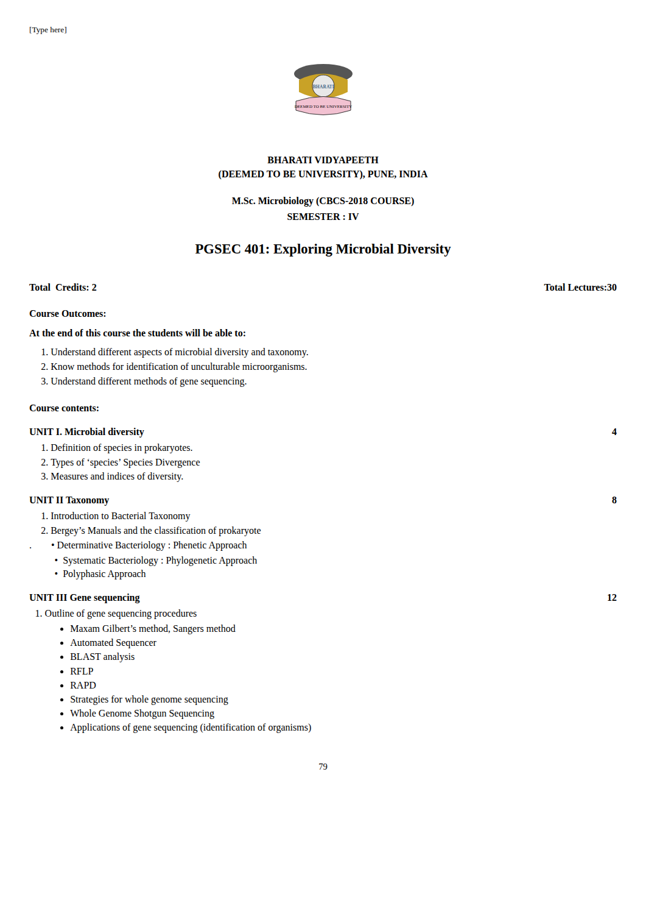[Type here]
BHARATI VIDYAPEETH
(DEEMED TO BE UNIVERSITY), PUNE, INDIA
M.Sc. Microbiology (CBCS-2018 COURSE)
SEMESTER : IV
PGSEC 401: Exploring Microbial Diversity
Total Credits: 2 Total Lectures:30
Course Outcomes:
At the end of this course the students will be able to:
Understand different aspects of microbial diversity and taxonomy.
Know methods for identification of unculturable microorganisms.
Understand different methods of gene sequencing.
Course contents:
UNIT I. Microbial diversity 4
Definition of species in prokaryotes.
Types of ‘species’ Species Divergence
Measures and indices of diversity.
UNIT II Taxonomy 8
Introduction to Bacterial Taxonomy
Bergey’s Manuals and the classification of prokaryote
. • Determinative Bacteriology : Phenetic Approach
• Systematic Bacteriology : Phylogenetic Approach
• Polyphasic Approach
UNIT III Gene sequencing 12
Outline of gene sequencing procedures
Maxam Gilbert’s method, Sangers method
Automated Sequencer
BLAST analysis
RFLP
RAPD
Strategies for whole genome sequencing
Whole Genome Shotgun Sequencing
Applications of gene sequencing (identification of organisms)
79